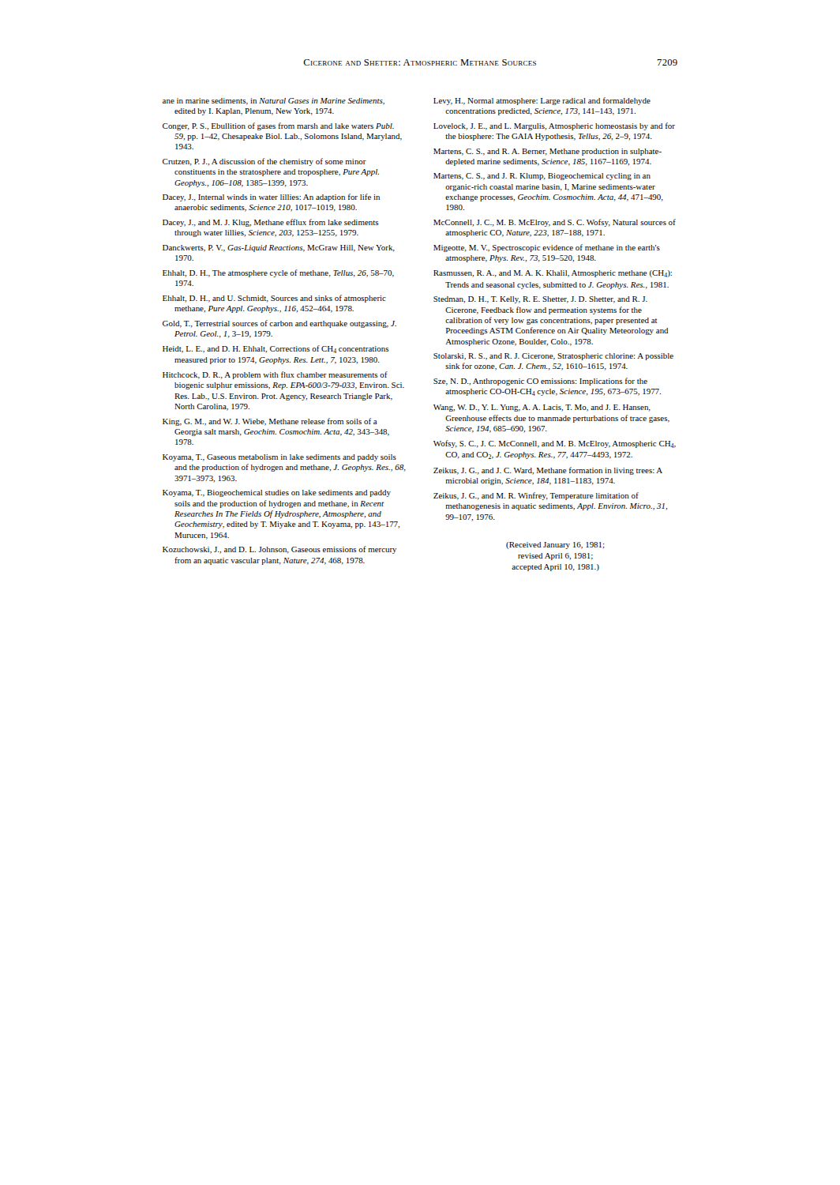Cicerone and Shetter: Atmospheric Methane Sources 7209
ane in marine sediments, in Natural Gases in Marine Sediments, edited by I. Kaplan, Plenum, New York, 1974.
Conger, P. S., Ebullition of gases from marsh and lake waters Publ. 59, pp. 1–42, Chesapeake Biol. Lab., Solomons Island, Maryland, 1943.
Crutzen, P. J., A discussion of the chemistry of some minor constituents in the stratosphere and troposphere, Pure Appl. Geophys., 106–108, 1385–1399, 1973.
Dacey, J., Internal winds in water lillies: An adaption for life in anaerobic sediments, Science 210, 1017–1019, 1980.
Dacey, J., and M. J. Klug, Methane efflux from lake sediments through water lillies, Science, 203, 1253–1255, 1979.
Danckwerts, P. V., Gas-Liquid Reactions, McGraw Hill, New York, 1970.
Ehhalt, D. H., The atmosphere cycle of methane, Tellus, 26, 58–70, 1974.
Ehhalt, D. H., and U. Schmidt, Sources and sinks of atmospheric methane, Pure Appl. Geophys., 116, 452–464, 1978.
Gold, T., Terrestrial sources of carbon and earthquake outgassing, J. Petrol. Geol., 1, 3–19, 1979.
Heidt, L. E., and D. H. Ehhalt, Corrections of CH4 concentrations measured prior to 1974, Geophys. Res. Lett., 7, 1023, 1980.
Hitchcock, D. R., A problem with flux chamber measurements of biogenic sulphur emissions, Rep. EPA-600/3-79-033, Environ. Sci. Res. Lab., U.S. Environ. Prot. Agency, Research Triangle Park, North Carolina, 1979.
King, G. M., and W. J. Wiebe, Methane release from soils of a Georgia salt marsh, Geochim. Cosmochim. Acta, 42, 343–348, 1978.
Koyama, T., Gaseous metabolism in lake sediments and paddy soils and the production of hydrogen and methane, J. Geophys. Res., 68, 3971–3973, 1963.
Koyama, T., Biogeochemical studies on lake sediments and paddy soils and the production of hydrogen and methane, in Recent Researches In The Fields Of Hydrosphere, Atmosphere, and Geochemistry, edited by T. Miyake and T. Koyama, pp. 143–177, Murucen, 1964.
Kozuchowski, J., and D. L. Johnson, Gaseous emissions of mercury from an aquatic vascular plant, Nature, 274, 468, 1978.
Levy, H., Normal atmosphere: Large radical and formaldehyde concentrations predicted, Science, 173, 141–143, 1971.
Lovelock, J. E., and L. Margulis, Atmospheric homeostasis by and for the biosphere: The GAIA Hypothesis, Tellus, 26, 2–9, 1974.
Martens, C. S., and R. A. Berner, Methane production in sulphate-depleted marine sediments, Science, 185, 1167–1169, 1974.
Martens, C. S., and J. R. Klump, Biogeochemical cycling in an organic-rich coastal marine basin, I, Marine sediments-water exchange processes, Geochim. Cosmochim. Acta, 44, 471–490, 1980.
McConnell, J. C., M. B. McElroy, and S. C. Wofsy, Natural sources of atmospheric CO, Nature, 223, 187–188, 1971.
Migeotte, M. V., Spectroscopic evidence of methane in the earth's atmosphere, Phys. Rev., 73, 519–520, 1948.
Rasmussen, R. A., and M. A. K. Khalil, Atmospheric methane (CH4): Trends and seasonal cycles, submitted to J. Geophys. Res., 1981.
Stedman, D. H., T. Kelly, R. E. Shetter, J. D. Shetter, and R. J. Cicerone, Feedback flow and permeation systems for the calibration of very low gas concentrations, paper presented at Proceedings ASTM Conference on Air Quality Meteorology and Atmospheric Ozone, Boulder, Colo., 1978.
Stolarski, R. S., and R. J. Cicerone, Stratospheric chlorine: A possible sink for ozone, Can. J. Chem., 52, 1610–1615, 1974.
Sze, N. D., Anthropogenic CO emissions: Implications for the atmospheric CO-OH-CH4 cycle, Science, 195, 673–675, 1977.
Wang, W. D., Y. L. Yung, A. A. Lacis, T. Mo, and J. E. Hansen, Greenhouse effects due to manmade perturbations of trace gases, Science, 194, 685–690, 1967.
Wofsy, S. C., J. C. McConnell, and M. B. McElroy, Atmospheric CH4, CO, and CO2, J. Geophys. Res., 77, 4477–4493, 1972.
Zeikus, J. G., and J. C. Ward, Methane formation in living trees: A microbial origin, Science, 184, 1181–1183, 1974.
Zeikus, J. G., and M. R. Winfrey, Temperature limitation of methanogenesis in aquatic sediments, Appl. Environ. Micro., 31, 99–107, 1976.
(Received January 16, 1981;
revised April 6, 1981;
accepted April 10, 1981.)